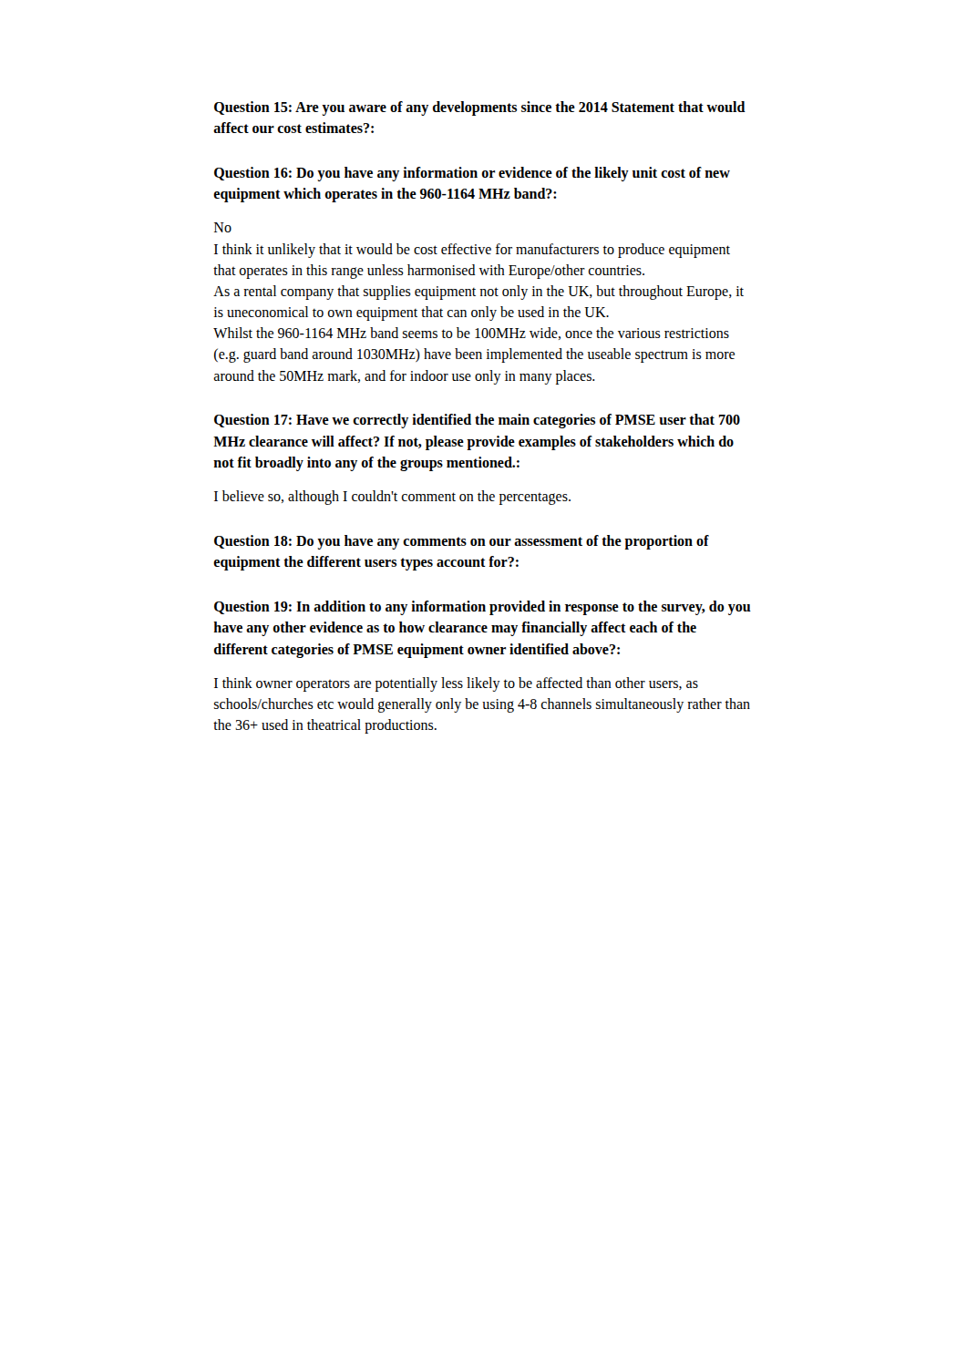Question 15: Are you aware of any developments since the 2014 Statement that would affect our cost estimates?:
Question 16: Do you have any information or evidence of the likely unit cost of new equipment which operates in the 960-1164 MHz band?:
No
I think it unlikely that it would be cost effective for manufacturers to produce equipment that operates in this range unless harmonised with Europe/other countries.
As a rental company that supplies equipment not only in the UK, but throughout Europe, it is uneconomical to own equipment that can only be used in the UK.
Whilst the 960-1164 MHz band seems to be 100MHz wide, once the various restrictions (e.g. guard band around 1030MHz) have been implemented the useable spectrum is more around the 50MHz mark, and for indoor use only in many places.
Question 17: Have we correctly identified the main categories of PMSE user that 700 MHz clearance will affect? If not, please provide examples of stakeholders which do not fit broadly into any of the groups mentioned.:
I believe so, although I couldn't comment on the percentages.
Question 18: Do you have any comments on our assessment of the proportion of equipment the different users types account for?:
Question 19: In addition to any information provided in response to the survey, do you have any other evidence as to how clearance may financially affect each of the different categories of PMSE equipment owner identified above?:
I think owner operators are potentially less likely to be affected than other users, as schools/churches etc would generally only be using 4-8 channels simultaneously rather than the 36+ used in theatrical productions.